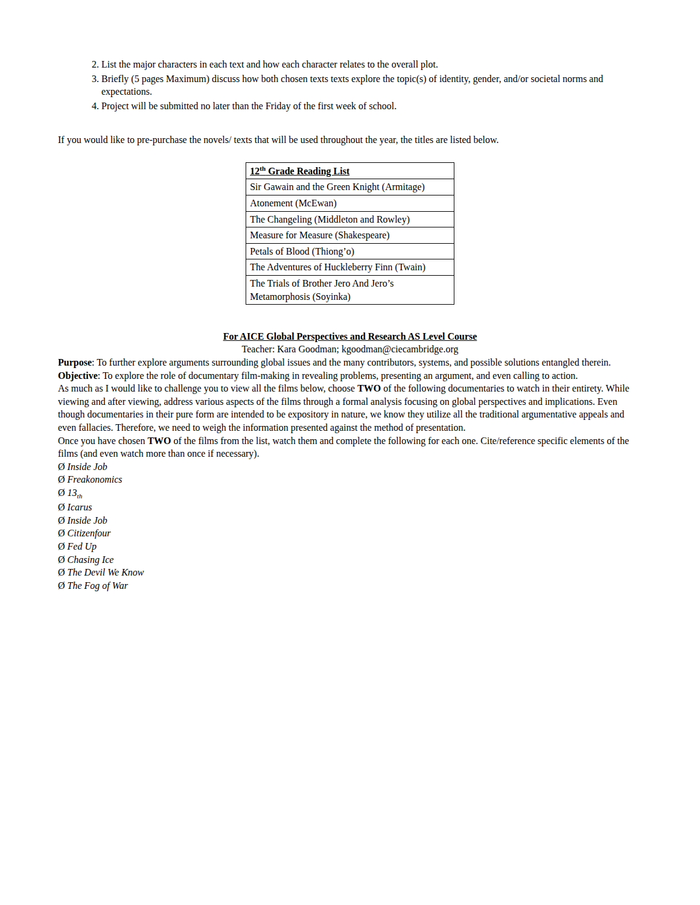List the major characters in each text and how each character relates to the overall plot.
Briefly (5 pages Maximum) discuss how both chosen texts texts explore the topic(s) of identity, gender, and/or societal norms and expectations.
Project will be submitted no later than the Friday of the first week of school.
If you would like to pre-purchase the novels/ texts that will be used throughout the year, the titles are listed below.
| 12 th Grade Reading List |
| Sir Gawain and the Green Knight (Armitage) |
| Atonement (McEwan) |
| The Changeling (Middleton and Rowley) |
| Measure for Measure (Shakespeare) |
| Petals of Blood (Thiong’o) |
| The Adventures of Huckleberry Finn (Twain) |
| The Trials of Brother Jero And Jero’s Metamorphosis (Soyinka) |
For AICE Global Perspectives and Research AS Level Course
Teacher: Kara Goodman; kgoodman@ciecambridge.org
Purpose: To further explore arguments surrounding global issues and the many contributors, systems, and possible solutions entangled therein.
Objective: To explore the role of documentary film-making in revealing problems, presenting an argument, and even calling to action.
As much as I would like to challenge you to view all the films below, choose TWO of the following documentaries to watch in their entirety. While viewing and after viewing, address various aspects of the films through a formal analysis focusing on global perspectives and implications. Even though documentaries in their pure form are intended to be expository in nature, we know they utilize all the traditional argumentative appeals and even fallacies. Therefore, we need to weigh the information presented against the method of presentation.
Once you have chosen TWO of the films from the list, watch them and complete the following for each one. Cite/reference specific elements of the films (and even watch more than once if necessary).
Inside Job
Freakonomics
13th
Icarus
Inside Job
Citizenfour
Fed Up
Chasing Ice
The Devil We Know
The Fog of War